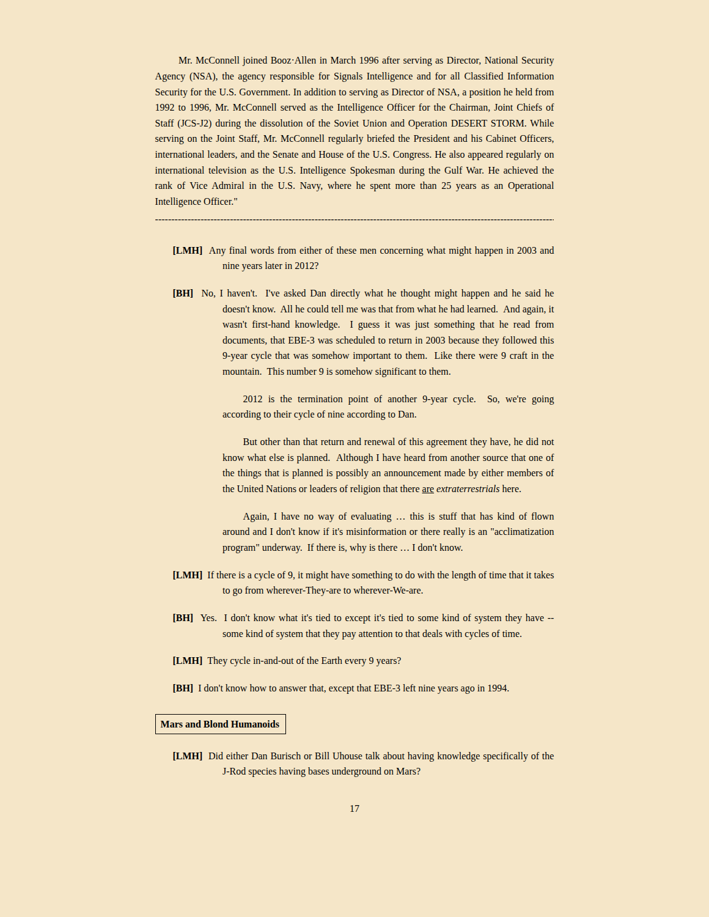Mr. McConnell joined Booz·Allen in March 1996 after serving as Director, National Security Agency (NSA), the agency responsible for Signals Intelligence and for all Classified Information Security for the U.S. Government. In addition to serving as Director of NSA, a position he held from 1992 to 1996, Mr. McConnell served as the Intelligence Officer for the Chairman, Joint Chiefs of Staff (JCS-J2) during the dissolution of the Soviet Union and Operation DESERT STORM. While serving on the Joint Staff, Mr. McConnell regularly briefed the President and his Cabinet Officers, international leaders, and the Senate and House of the U.S. Congress. He also appeared regularly on international television as the U.S. Intelligence Spokesman during the Gulf War. He achieved the rank of Vice Admiral in the U.S. Navy, where he spent more than 25 years as an Operational Intelligence Officer."
-----------------------------------------------------------------------------------------------------------------------------
[LMH] Any final words from either of these men concerning what might happen in 2003 and nine years later in 2012?
[BH] No, I haven't. I've asked Dan directly what he thought might happen and he said he doesn't know. All he could tell me was that from what he had learned. And again, it wasn't first-hand knowledge. I guess it was just something that he read from documents, that EBE-3 was scheduled to return in 2003 because they followed this 9-year cycle that was somehow important to them. Like there were 9 craft in the mountain. This number 9 is somehow significant to them.
2012 is the termination point of another 9-year cycle. So, we're going according to their cycle of nine according to Dan.
But other than that return and renewal of this agreement they have, he did not know what else is planned. Although I have heard from another source that one of the things that is planned is possibly an announcement made by either members of the United Nations or leaders of religion that there are extraterrestrials here.
Again, I have no way of evaluating … this is stuff that has kind of flown around and I don't know if it's misinformation or there really is an "acclimatization program" underway. If there is, why is there … I don't know.
[LMH] If there is a cycle of 9, it might have something to do with the length of time that it takes to go from wherever-They-are to wherever-We-are.
[BH] Yes. I don't know what it's tied to except it's tied to some kind of system they have -- some kind of system that they pay attention to that deals with cycles of time.
[LMH] They cycle in-and-out of the Earth every 9 years?
[BH] I don't know how to answer that, except that EBE-3 left nine years ago in 1994.
Mars and Blond Humanoids
[LMH] Did either Dan Burisch or Bill Uhouse talk about having knowledge specifically of the J-Rod species having bases underground on Mars?
17